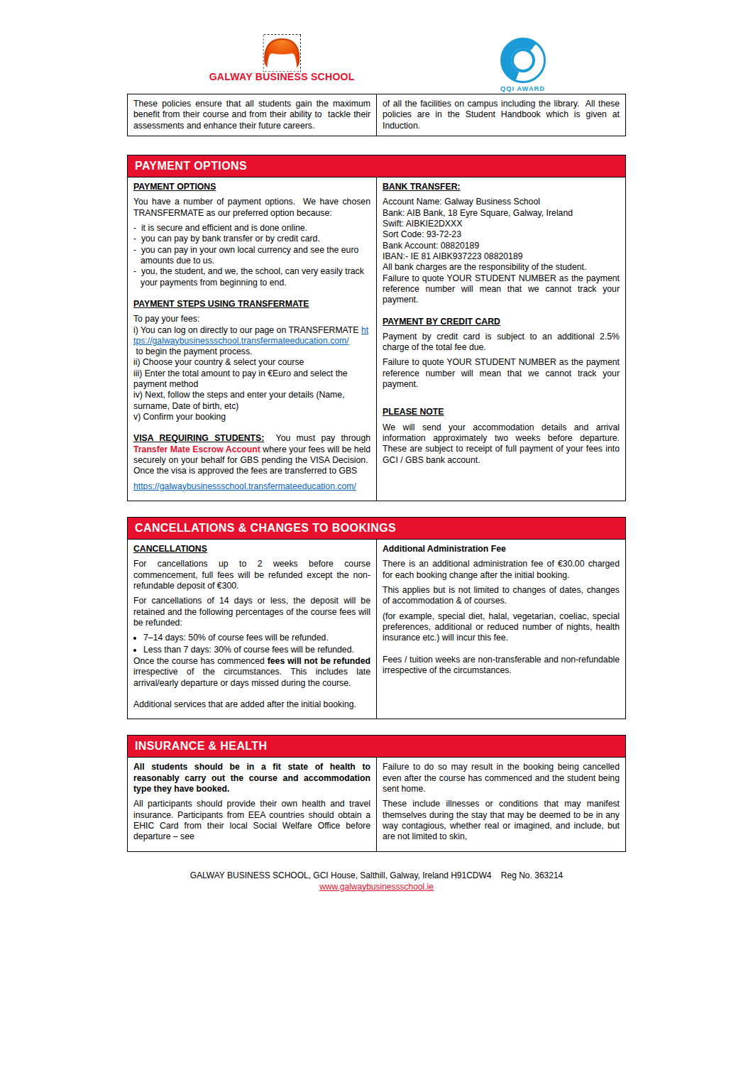🦰
GALWAY BUSINESS SCHOOL
QQI AWARD
| These policies ensure that all students gain the maximum benefit from their course and from their ability to tackle their assessments and enhance their future careers. | of all the facilities on campus including the library. All these policies are in the Student Handbook which is given at Induction. |
PAYMENT OPTIONS
| PAYMENT OPTIONS You have a number of payment options. We have chosen TRANSFERMATE as our preferred option because: - it is secure and efficient and is done online. - you can pay by bank transfer or by credit card. - you can pay in your own local currency and see the euro amounts due to us. - you, the student, and we, the school, can very easily track your payments from beginning to end. PAYMENT STEPS USING TRANSFERMATE To pay your fees: i) You can log on directly to our page on TRANSFERMATE https://galwaybusinessschool.transfermateeducation.com/ to begin the payment process. ii) Choose your country & select your course iii) Enter the total amount to pay in €Euro and select the payment method iv) Next, follow the steps and enter your details (Name, surname, Date of birth, etc) v) Confirm your booking VISA REQUIRING STUDENTS: You must pay through Transfer Mate Escrow Account where your fees will be held securely on your behalf for GBS pending the VISA Decision. Once the visa is approved the fees are transferred to GBS https://galwaybusinessschool.transfermateeducation.com/ | BANK TRANSFER: Account Name: Galway Business School Bank: AIB Bank, 18 Eyre Square, Galway, Ireland Swift: AIBKIE2DXXX Sort Code: 93-72-23 Bank Account: 08820189 IBAN:- IE 81 AIBK937223 08820189 All bank charges are the responsibility of the student. Failure to quote YOUR STUDENT NUMBER as the payment reference number will mean that we cannot track your payment. PAYMENT BY CREDIT CARD Payment by credit card is subject to an additional 2.5% charge of the total fee due. Failure to quote YOUR STUDENT NUMBER as the payment reference number will mean that we cannot track your payment. PLEASE NOTE We will send your accommodation details and arrival information approximately two weeks before departure. These are subject to receipt of full payment of your fees into GCI / GBS bank account. |
CANCELLATIONS & CHANGES TO BOOKINGS
| CANCELLATIONS For cancellations up to 2 weeks before course commencement, full fees will be refunded except the non-refundable deposit of €300. For cancellations of 14 days or less, the deposit will be retained and the following percentages of the course fees will be refunded: 7–14 days: 50% of course fees will be refunded. Less than 7 days: 30% of course fees will be refunded. Once the course has commenced fees will not be refunded irrespective of the circumstances. This includes late arrival/early departure or days missed during the course. Additional services that are added after the initial booking. | Additional Administration Fee There is an additional administration fee of €30.00 charged for each booking change after the initial booking. This applies but is not limited to changes of dates, changes of accommodation & of courses. (for example, special diet, halal, vegetarian, coeliac, special preferences, additional or reduced number of nights, health insurance etc.) will incur this fee. Fees / tuition weeks are non-transferable and non-refundable irrespective of the circumstances. |
INSURANCE & HEALTH
| All students should be in a fit state of health to reasonably carry out the course and accommodation type they have booked. All participants should provide their own health and travel insurance. Participants from EEA countries should obtain a EHIC Card from their local Social Welfare Office before departure – see | Failure to do so may result in the booking being cancelled even after the course has commenced and the student being sent home. These include illnesses or conditions that may manifest themselves during the stay that may be deemed to be in any way contagious, whether real or imagined, and include, but are not limited to skin, |
GALWAY BUSINESS SCHOOL, GCI House, Salthill, Galway, Ireland H91CDW4 Reg No. 363214
www.galwaybusinessschool.ie